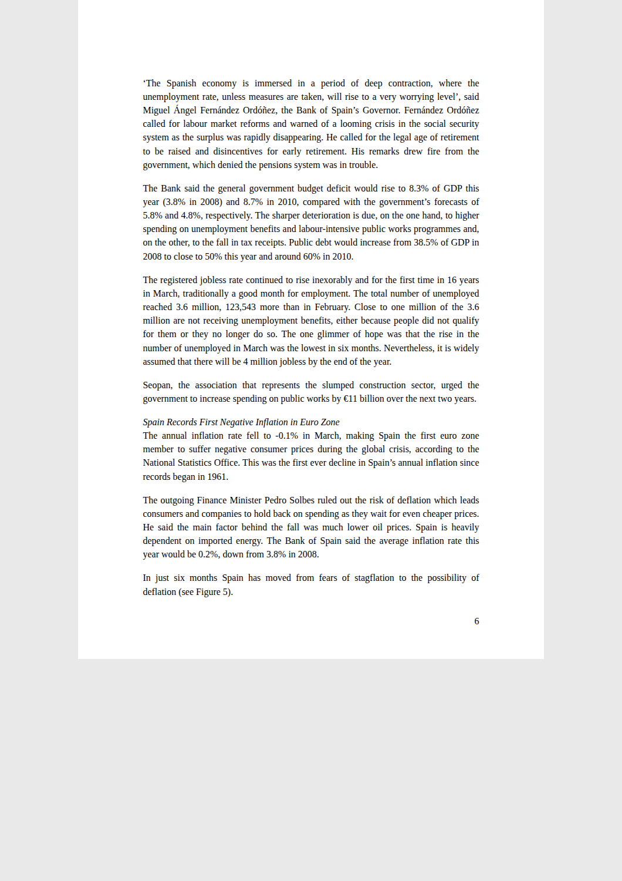‘The Spanish economy is immersed in a period of deep contraction, where the unemployment rate, unless measures are taken, will rise to a very worrying level’, said Miguel Ángel Fernández Ordóñez, the Bank of Spain’s Governor. Fernández Ordóñez called for labour market reforms and warned of a looming crisis in the social security system as the surplus was rapidly disappearing. He called for the legal age of retirement to be raised and disincentives for early retirement. His remarks drew fire from the government, which denied the pensions system was in trouble.
The Bank said the general government budget deficit would rise to 8.3% of GDP this year (3.8% in 2008) and 8.7% in 2010, compared with the government’s forecasts of 5.8% and 4.8%, respectively. The sharper deterioration is due, on the one hand, to higher spending on unemployment benefits and labour-intensive public works programmes and, on the other, to the fall in tax receipts. Public debt would increase from 38.5% of GDP in 2008 to close to 50% this year and around 60% in 2010.
The registered jobless rate continued to rise inexorably and for the first time in 16 years in March, traditionally a good month for employment. The total number of unemployed reached 3.6 million, 123,543 more than in February. Close to one million of the 3.6 million are not receiving unemployment benefits, either because people did not qualify for them or they no longer do so. The one glimmer of hope was that the rise in the number of unemployed in March was the lowest in six months. Nevertheless, it is widely assumed that there will be 4 million jobless by the end of the year.
Seopan, the association that represents the slumped construction sector, urged the government to increase spending on public works by €11 billion over the next two years.
Spain Records First Negative Inflation in Euro Zone
The annual inflation rate fell to -0.1% in March, making Spain the first euro zone member to suffer negative consumer prices during the global crisis, according to the National Statistics Office. This was the first ever decline in Spain’s annual inflation since records began in 1961.
The outgoing Finance Minister Pedro Solbes ruled out the risk of deflation which leads consumers and companies to hold back on spending as they wait for even cheaper prices. He said the main factor behind the fall was much lower oil prices. Spain is heavily dependent on imported energy. The Bank of Spain said the average inflation rate this year would be 0.2%, down from 3.8% in 2008.
In just six months Spain has moved from fears of stagflation to the possibility of deflation (see Figure 5).
6